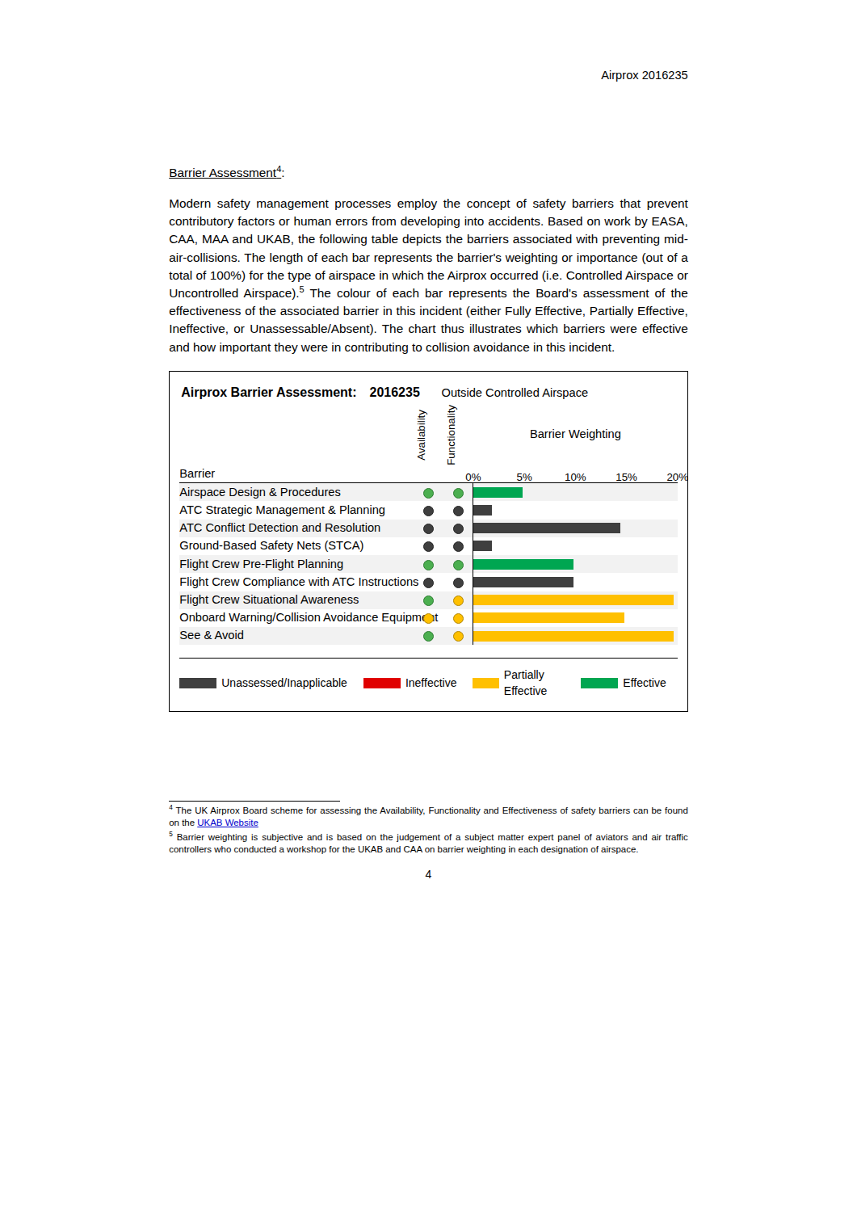Airprox 2016235
Barrier Assessment4
:
Modern safety management processes employ the concept of safety barriers that prevent contributory factors or human errors from developing into accidents. Based on work by EASA, CAA, MAA and UKAB, the following table depicts the barriers associated with preventing mid-air-collisions. The length of each bar represents the barrier's weighting or importance (out of a total of 100%) for the type of airspace in which the Airprox occurred (i.e. Controlled Airspace or Uncontrolled Airspace).5 The colour of each bar represents the Board's assessment of the effectiveness of the associated barrier in this incident (either Fully Effective, Partially Effective, Ineffective, or Unassessable/Absent). The chart thus illustrates which barriers were effective and how important they were in contributing to collision avoidance in this incident.
Airprox Barrier Assessment: 2016235 Outside Controlled Airspace
| | Availability | Functionality | Barrier Weighting |
| Barrier | | | 0% 5% 10% 15% 20% |
| Airspace Design & Procedures | | | |
| ATC Strategic Management & Planning | | | |
| ATC Conflict Detection and Resolution | | | |
| Ground-Based Safety Nets (STCA) | | | |
| Flight Crew Pre-Flight Planning | | | |
| Flight Crew Compliance with ATC Instructions | | | |
| Flight Crew Situational Awareness | | | |
| Onboard Warning/Collision Avoidance Equipment | | | |
| See & Avoid | | | |
Unassessed/Inapplicable
Ineffective
Partially Effective
Effective
4 The UK Airprox Board scheme for assessing the Availability, Functionality and Effectiveness of safety barriers can be found on the UKAB Website
5 Barrier weighting is subjective and is based on the judgement of a subject matter expert panel of aviators and air traffic controllers who conducted a workshop for the UKAB and CAA on barrier weighting in each designation of airspace.
4